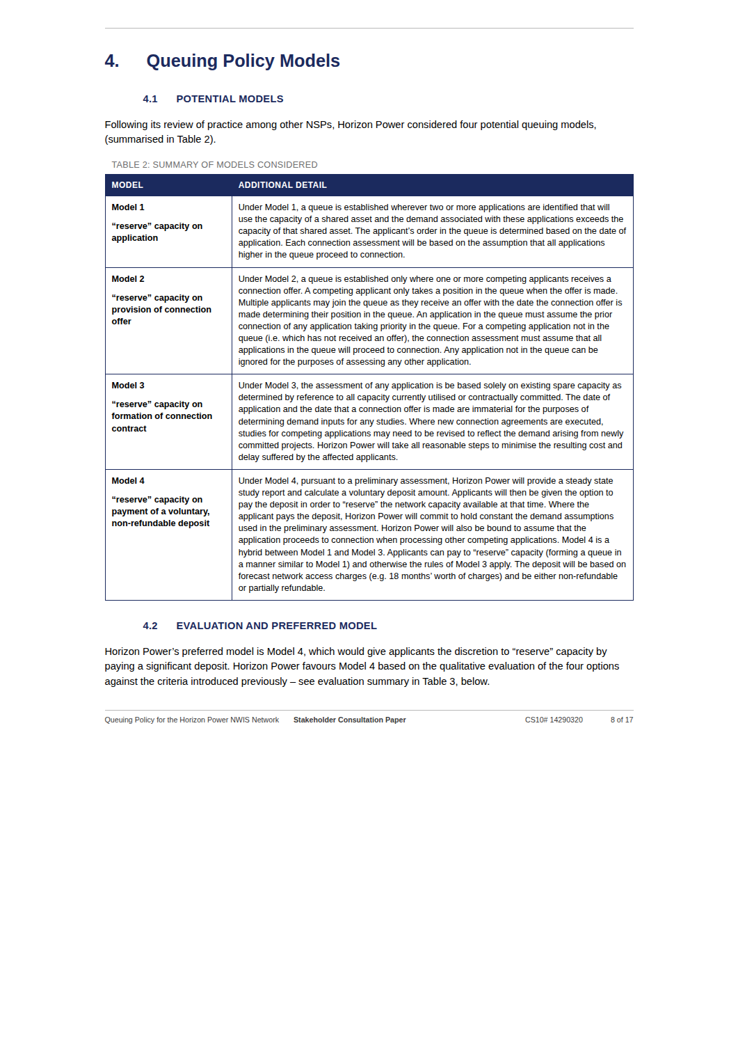4. Queuing Policy Models
4.1 POTENTIAL MODELS
Following its review of practice among other NSPs, Horizon Power considered four potential queuing models, (summarised in Table 2).
TABLE 2: SUMMARY OF MODELS CONSIDERED
| MODEL | ADDITIONAL DETAIL |
| --- | --- |
| Model 1 “reserve” capacity on application | Under Model 1, a queue is established wherever two or more applications are identified that will use the capacity of a shared asset and the demand associated with these applications exceeds the capacity of that shared asset. The applicant’s order in the queue is determined based on the date of application. Each connection assessment will be based on the assumption that all applications higher in the queue proceed to connection. |
| Model 2 “reserve” capacity on provision of connection offer | Under Model 2, a queue is established only where one or more competing applicants receives a connection offer. A competing applicant only takes a position in the queue when the offer is made. Multiple applicants may join the queue as they receive an offer with the date the connection offer is made determining their position in the queue. An application in the queue must assume the prior connection of any application taking priority in the queue. For a competing application not in the queue (i.e. which has not received an offer), the connection assessment must assume that all applications in the queue will proceed to connection. Any application not in the queue can be ignored for the purposes of assessing any other application. |
| Model 3 “reserve” capacity on formation of connection contract | Under Model 3, the assessment of any application is be based solely on existing spare capacity as determined by reference to all capacity currently utilised or contractually committed. The date of application and the date that a connection offer is made are immaterial for the purposes of determining demand inputs for any studies. Where new connection agreements are executed, studies for competing applications may need to be revised to reflect the demand arising from newly committed projects. Horizon Power will take all reasonable steps to minimise the resulting cost and delay suffered by the affected applicants. |
| Model 4 “reserve” capacity on payment of a voluntary, non-refundable deposit | Under Model 4, pursuant to a preliminary assessment, Horizon Power will provide a steady state study report and calculate a voluntary deposit amount. Applicants will then be given the option to pay the deposit in order to “reserve” the network capacity available at that time. Where the applicant pays the deposit, Horizon Power will commit to hold constant the demand assumptions used in the preliminary assessment. Horizon Power will also be bound to assume that the application proceeds to connection when processing other competing applications. Model 4 is a hybrid between Model 1 and Model 3. Applicants can pay to “reserve” capacity (forming a queue in a manner similar to Model 1) and otherwise the rules of Model 3 apply. The deposit will be based on forecast network access charges (e.g. 18 months’ worth of charges) and be either non-refundable or partially refundable. |
4.2 EVALUATION AND PREFERRED MODEL
Horizon Power’s preferred model is Model 4, which would give applicants the discretion to “reserve” capacity by paying a significant deposit. Horizon Power favours Model 4 based on the qualitative evaluation of the four options against the criteria introduced previously – see evaluation summary in Table 3, below.
Queuing Policy for the Horizon Power NWIS Network Stakeholder Consultation Paper
CS10# 14290320
8 of 17